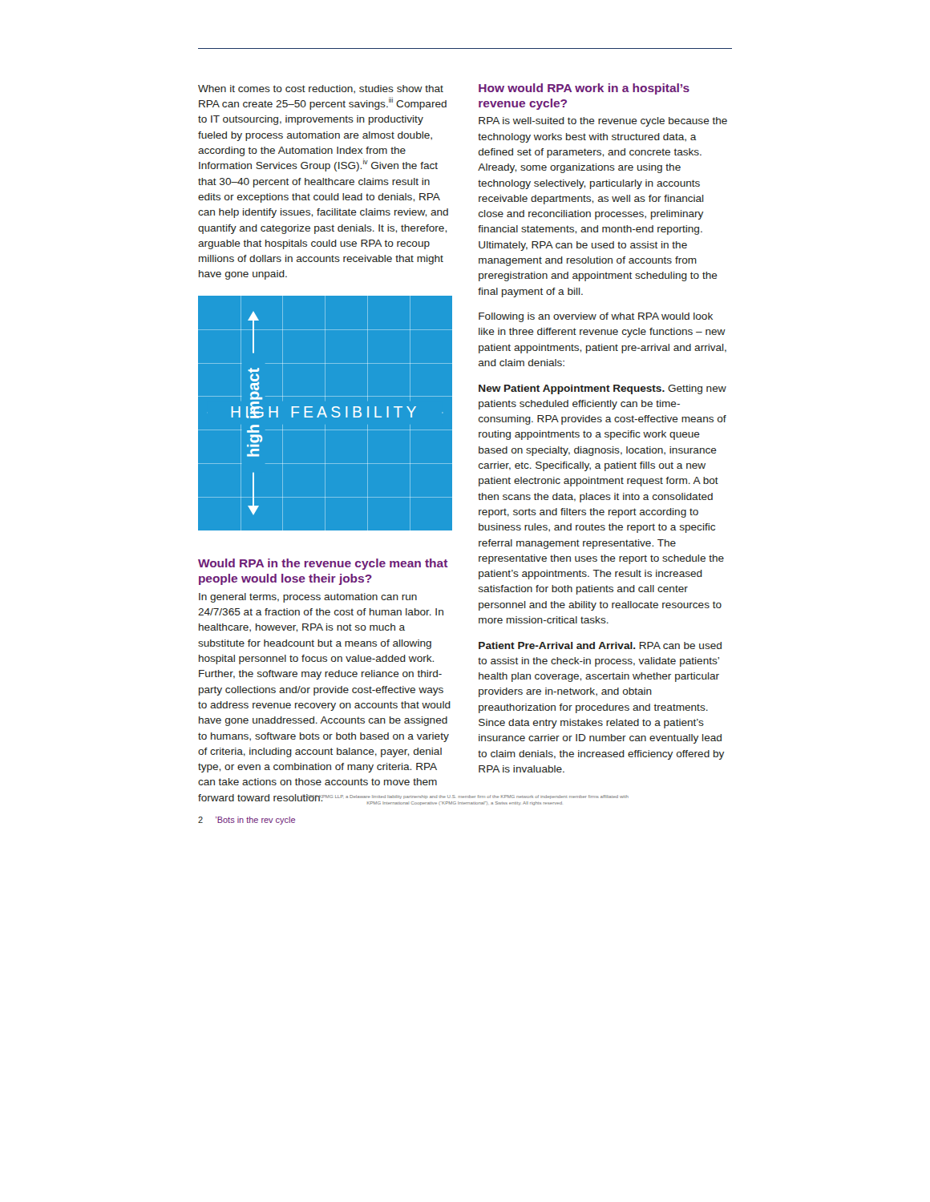When it comes to cost reduction, studies show that RPA can create 25–50 percent savings.iii Compared to IT outsourcing, improvements in productivity fueled by process automation are almost double, according to the Automation Index from the Information Services Group (ISG).iv Given the fact that 30–40 percent of healthcare claims result in edits or exceptions that could lead to denials, RPA can help identify issues, facilitate claims review, and quantify and categorize past denials. It is, therefore, arguable that hospitals could use RPA to recoup millions of dollars in accounts receivable that might have gone unpaid.
high impact
HIGH FEASIBILITY
Would RPA in the revenue cycle mean that people would lose their jobs?
In general terms, process automation can run 24/7/365 at a fraction of the cost of human labor. In healthcare, however, RPA is not so much a substitute for headcount but a means of allowing hospital personnel to focus on value-added work. Further, the software may reduce reliance on third-party collections and/or provide cost-effective ways to address revenue recovery on accounts that would have gone unaddressed. Accounts can be assigned to humans, software bots or both based on a variety of criteria, including account balance, payer, denial type, or even a combination of many criteria. RPA can take actions on those accounts to move them forward toward resolution.
How would RPA work in a hospital’s revenue cycle?
RPA is well-suited to the revenue cycle because the technology works best with structured data, a defined set of parameters, and concrete tasks. Already, some organizations are using the technology selectively, particularly in accounts receivable departments, as well as for financial close and reconciliation processes, preliminary financial statements, and month-end reporting. Ultimately, RPA can be used to assist in the management and resolution of accounts from preregistration and appointment scheduling to the final payment of a bill.
Following is an overview of what RPA would look like in three different revenue cycle functions – new patient appointments, patient pre-arrival and arrival, and claim denials:
New Patient Appointment Requests. Getting new patients scheduled efficiently can be time-consuming. RPA provides a cost-effective means of routing appointments to a specific work queue based on specialty, diagnosis, location, insurance carrier, etc. Specifically, a patient fills out a new patient electronic appointment request form. A bot then scans the data, places it into a consolidated report, sorts and filters the report according to business rules, and routes the report to a specific referral management representative. The representative then uses the report to schedule the patient’s appointments. The result is increased satisfaction for both patients and call center personnel and the ability to reallocate resources to more mission-critical tasks.
Patient Pre-Arrival and Arrival. RPA can be used to assist in the check-in process, validate patients’ health plan coverage, ascertain whether particular providers are in-network, and obtain preauthorization for procedures and treatments. Since data entry mistakes related to a patient’s insurance carrier or ID number can eventually lead to claim denials, the increased efficiency offered by RPA is invaluable.
© 2017 KPMG LLP, a Delaware limited liability partnership and the U.S. member firm of the KPMG network of independent member firms affiliated with
KPMG International Cooperative (“KPMG International”), a Swiss entity. All rights reserved.
2’Bots in the rev cycle